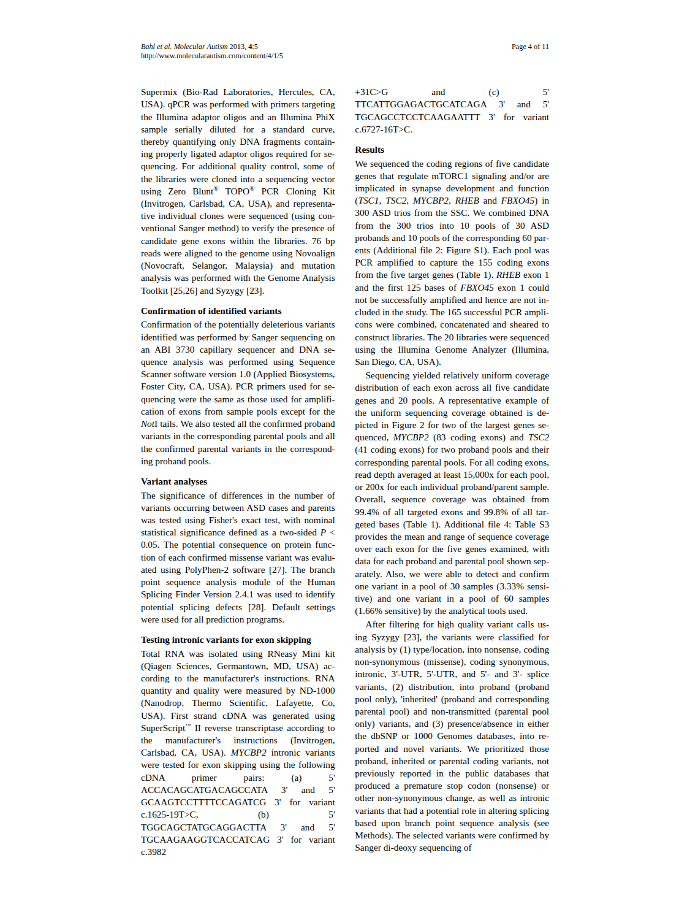Bahl et al. Molecular Autism 2013, 4:5
http://www.molecularautism.com/content/4/1/5
Page 4 of 11
Supermix (Bio-Rad Laboratories, Hercules, CA, USA). qPCR was performed with primers targeting the Illumina adaptor oligos and an Illumina PhiX sample serially diluted for a standard curve, thereby quantifying only DNA fragments containing properly ligated adaptor oligos required for sequencing. For additional quality control, some of the libraries were cloned into a sequencing vector using Zero Blunt® TOPO® PCR Cloning Kit (Invitrogen, Carlsbad, CA, USA), and representative individual clones were sequenced (using conventional Sanger method) to verify the presence of candidate gene exons within the libraries. 76 bp reads were aligned to the genome using Novoalign (Novocraft, Selangor, Malaysia) and mutation analysis was performed with the Genome Analysis Toolkit [25,26] and Syzygy [23].
Confirmation of identified variants
Confirmation of the potentially deleterious variants identified was performed by Sanger sequencing on an ABI 3730 capillary sequencer and DNA sequence analysis was performed using Sequence Scanner software version 1.0 (Applied Biosystems, Foster City, CA, USA). PCR primers used for sequencing were the same as those used for amplification of exons from sample pools except for the Not I tails. We also tested all the confirmed proband variants in the corresponding parental pools and all the confirmed parental variants in the corresponding proband pools.
Variant analyses
The significance of differences in the number of variants occurring between ASD cases and parents was tested using Fisher's exact test, with nominal statistical significance defined as a two-sided P < 0.05. The potential consequence on protein function of each confirmed missense variant was evaluated using PolyPhen-2 software [27]. The branch point sequence analysis module of the Human Splicing Finder Version 2.4.1 was used to identify potential splicing defects [28]. Default settings were used for all prediction programs.
Testing intronic variants for exon skipping
Total RNA was isolated using RNeasy Mini kit (Qiagen Sciences, Germantown, MD, USA) according to the manufacturer's instructions. RNA quantity and quality were measured by ND-1000 (Nanodrop, Thermo Scientific, Lafayette, Co, USA). First strand cDNA was generated using SuperScript™ II reverse transcriptase according to the manufacturer's instructions (Invitrogen, Carlsbad, CA, USA). MYCBP2 intronic variants were tested for exon skipping using the following cDNA primer pairs: (a) 5' ACCACAGCATGACAGCCATA 3' and 5' GCAAGTCCTTTTCCAGATCG 3' for variant c.1625-19T>C, (b) 5' TGGCAGCTATGCAGGACTTA 3' and 5' TGCAAGAAGGTCACCATCAG 3' for variant c.3982
+31C>G and (c) 5' TTCATTGGAGACTGCATCAGA 3' and 5' TGCAGCCTCCTCAAGAATTT 3' for variant c.6727-16T>C.
Results
We sequenced the coding regions of five candidate genes that regulate mTORC1 signaling and/or are implicated in synapse development and function (TSC1, TSC2, MYCBP2, RHEB and FBXO45) in 300 ASD trios from the SSC. We combined DNA from the 300 trios into 10 pools of 30 ASD probands and 10 pools of the corresponding 60 parents (Additional file 2: Figure S1). Each pool was PCR amplified to capture the 155 coding exons from the five target genes (Table 1). RHEB exon 1 and the first 125 bases of FBXO45 exon 1 could not be successfully amplified and hence are not included in the study. The 165 successful PCR amplicons were combined, concatenated and sheared to construct libraries. The 20 libraries were sequenced using the Illumina Genome Analyzer (Illumina, San Diego, CA, USA).
Sequencing yielded relatively uniform coverage distribution of each exon across all five candidate genes and 20 pools. A representative example of the uniform sequencing coverage obtained is depicted in Figure 2 for two of the largest genes sequenced, MYCBP2 (83 coding exons) and TSC2 (41 coding exons) for two proband pools and their corresponding parental pools. For all coding exons, read depth averaged at least 15,000x for each pool, or 200x for each individual proband/parent sample. Overall, sequence coverage was obtained from 99.4% of all targeted exons and 99.8% of all targeted bases (Table 1). Additional file 4: Table S3 provides the mean and range of sequence coverage over each exon for the five genes examined, with data for each proband and parental pool shown separately. Also, we were able to detect and confirm one variant in a pool of 30 samples (3.33% sensitive) and one variant in a pool of 60 samples (1.66% sensitive) by the analytical tools used.
After filtering for high quality variant calls using Syzygy [23], the variants were classified for analysis by (1) type/location, into nonsense, coding non-synonymous (missense), coding synonymous, intronic, 3'-UTR, 5'-UTR, and 5'- and 3'- splice variants, (2) distribution, into proband (proband pool only), 'inherited' (proband and corresponding parental pool) and non-transmitted (parental pool only) variants, and (3) presence/absence in either the dbSNP or 1000 Genomes databases, into reported and novel variants. We prioritized those proband, inherited or parental coding variants, not previously reported in the public databases that produced a premature stop codon (nonsense) or other non-synonymous change, as well as intronic variants that had a potential role in altering splicing based upon branch point sequence analysis (see Methods). The selected variants were confirmed by Sanger di-deoxy sequencing of